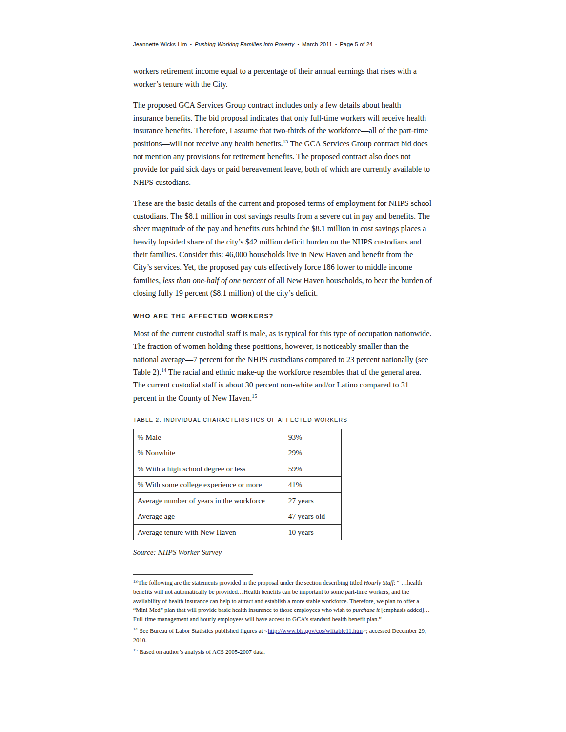Jeannette Wicks-Lim ▪ Pushing Working Families into Poverty ▪ March 2011 ▪ Page 5 of 24
workers retirement income equal to a percentage of their annual earnings that rises with a worker’s tenure with the City.
The proposed GCA Services Group contract includes only a few details about health insurance benefits. The bid proposal indicates that only full-time workers will receive health insurance benefits. Therefore, I assume that two-thirds of the workforce—all of the part-time positions—will not receive any health benefits.13 The GCA Services Group contract bid does not mention any provisions for retirement benefits. The proposed contract also does not provide for paid sick days or paid bereavement leave, both of which are currently available to NHPS custodians.
These are the basic details of the current and proposed terms of employment for NHPS school custodians. The $8.1 million in cost savings results from a severe cut in pay and benefits. The sheer magnitude of the pay and benefits cuts behind the $8.1 million in cost savings places a heavily lopsided share of the city’s $42 million deficit burden on the NHPS custodians and their families. Consider this: 46,000 households live in New Haven and benefit from the City’s services. Yet, the proposed pay cuts effectively force 186 lower to middle income families, less than one-half of one percent of all New Haven households, to bear the burden of closing fully 19 percent ($8.1 million) of the city’s deficit.
Who are the affected workers?
Most of the current custodial staff is male, as is typical for this type of occupation nationwide. The fraction of women holding these positions, however, is noticeably smaller than the national average—7 percent for the NHPS custodians compared to 23 percent nationally (see Table 2).14 The racial and ethnic make-up the workforce resembles that of the general area. The current custodial staff is about 30 percent non-white and/or Latino compared to 31 percent in the County of New Haven.15
Table 2. Individual characteristics of affected workers
| % Male | 93% |
| % Nonwhite | 29% |
| % With a high school degree or less | 59% |
| % With some college experience or more | 41% |
| Average number of years in the workforce | 27 years |
| Average age | 47 years old |
| Average tenure with New Haven | 10 years |
Source: NHPS Worker Survey
13The following are the statements provided in the proposal under the section describing titled Hourly Staff: “ …health benefits will not automatically be provided…Health benefits can be important to some part-time workers, and the availability of health insurance can help to attract and establish a more stable workforce. Therefore, we plan to offer a “Mini Med” plan that will provide basic health insurance to those employees who wish to purchase it [emphasis added]…Full-time management and hourly employees will have access to GCA’s standard health benefit plan.”
14 See Bureau of Labor Statistics published figures at <http://www.bls.gov/cps/wlftable11.htm>; accessed December 29, 2010.
15 Based on author’s analysis of ACS 2005-2007 data.